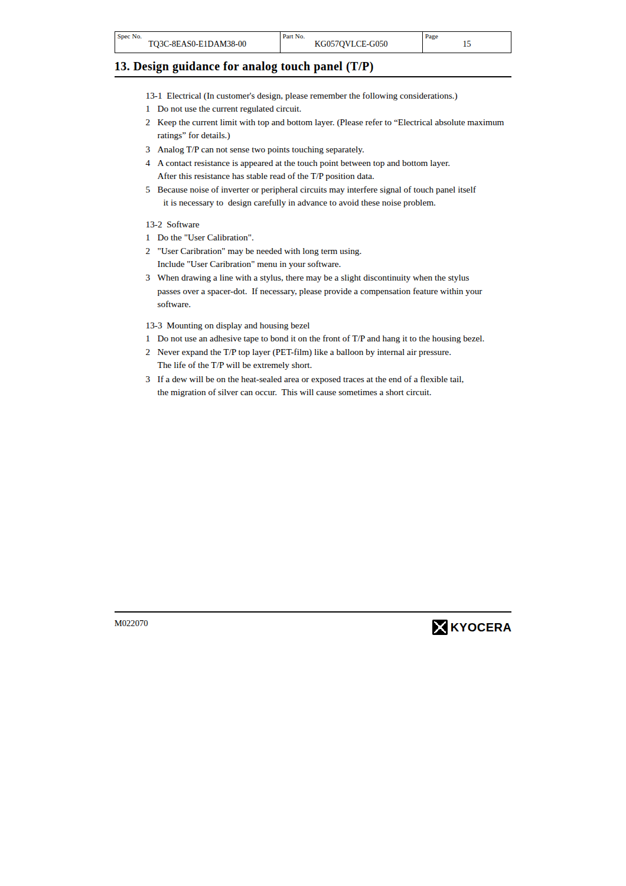| Spec No. | Part No. | Page |
| TQ3C-8EAS0-E1DAM38-00 | KG057QVLCE-G050 | 15 |
13. Design guidance for analog touch panel (T/P)
13-1 Electrical (In customer's design, please remember the following considerations.)
1 Do not use the current regulated circuit.
2 Keep the current limit with top and bottom layer. (Please refer to “Electrical absolute maximum ratings” for details.)
3 Analog T/P can not sense two points touching separately.
4 A contact resistance is appeared at the touch point between top and bottom layer. After this resistance has stable read of the T/P position data.
5 Because noise of inverter or peripheral circuits may interfere signal of touch panel itself it is necessary to design carefully in advance to avoid these noise problem.
13-2 Software
1 Do the "User Calibration".
2"User Caribration" may be needed with long term using. Include "User Caribration" menu in your software.
3 When drawing a line with a stylus, there may be a slight discontinuity when the stylus passes over a spacer-dot. If necessary, please provide a compensation feature within your software.
13-3 Mounting on display and housing bezel
1 Do not use an adhesive tape to bond it on the front of T/P and hang it to the housing bezel.
2 Never expand the T/P top layer (PET-film) like a balloon by internal air pressure. The life of the T/P will be extremely short.
3 If a dew will be on the heat-sealed area or exposed traces at the end of a flexible tail, the migration of silver can occur. This will cause sometimes a short circuit.
M022070
KYOCERA